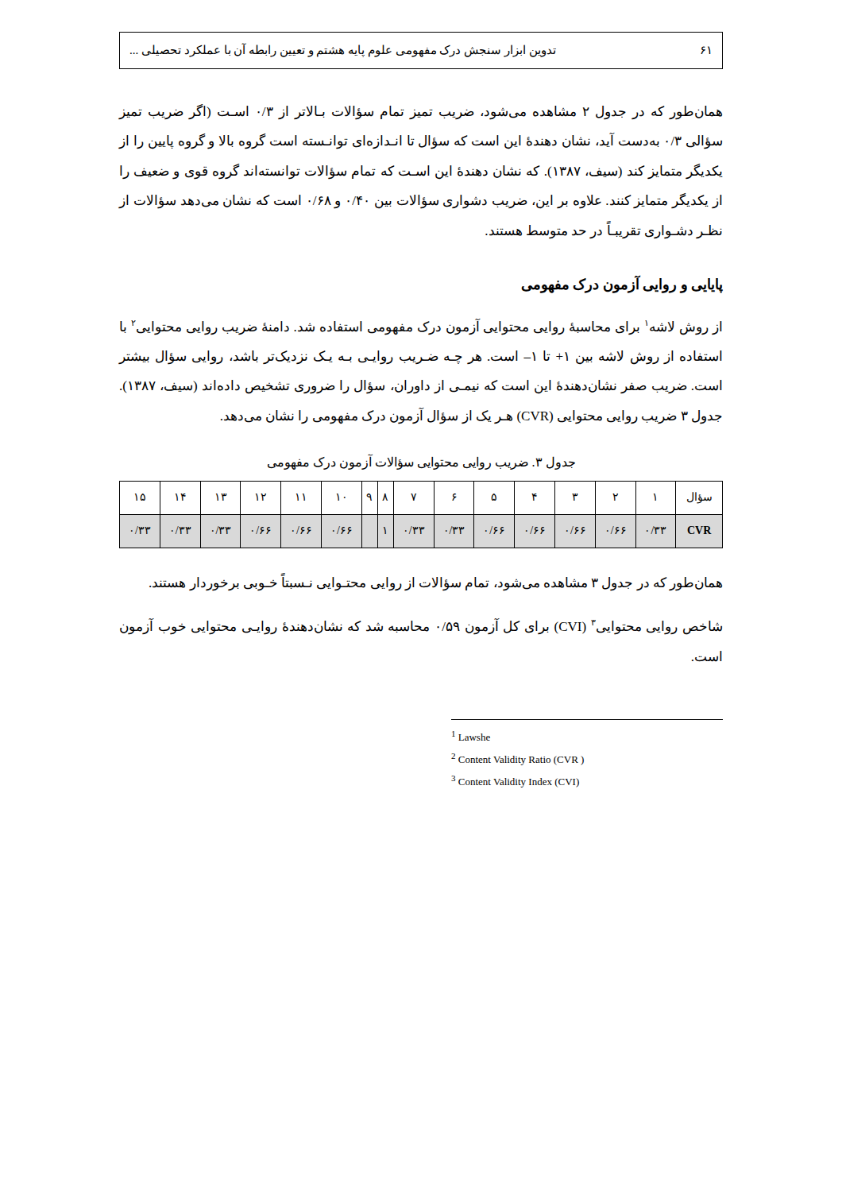۶۱ تدوین ابزار سنجش درک مفهومی علوم پایه هشتم و تعیین رابطه آن با عملکرد تحصیلی ...
همان‌طور که در جدول ۲ مشاهده می‌شود، ضریب تمیز تمام سؤالات بـالاتر از ۰/۳ اسـت (اگر ضریب تمیز سؤالی ۰/۳ به‌دست آید، نشان دهندۀ این است که سؤال تا انـدازه‌ای توانـسته است گروه بالا و گروه پایین را از یکدیگر متمایز کند (سیف، ۱۳۸۷). که نشان دهندۀ این اسـت که تمام سؤالات توانسته‌اند گروه قوی و ضعیف را از یکدیگر متمایز کنند. علاوه بر این، ضریب دشواری سؤالات بین ۰/۴۰ و ۰/۶۸ است که نشان می‌دهد سؤالات از نظـر دشـواری تقریبـاً در حد متوسط هستند.
پایایی و روایی آزمون درک مفهومی
از روش لاشه۱ برای محاسبۀ روایی محتوایی آزمون درک مفهومی استفاده شد. دامنۀ ضریب روایی محتوایی۲ با استفاده از روش لاشه بین ۱+ تا ۱– است. هر چـه ضـریب روایـی بـه یـک نزدیک‌تر باشد، روایی سؤال بیشتر است. ضریب صفر نشان‌دهندۀ این است که نیمـی از داوران، سؤال را ضروری تشخیص داده‌اند (سیف، ۱۳۸۷). جدول ۳ ضریب روایی محتوایی (CVR) هـر یک از سؤال آزمون درک مفهومی را نشان می‌دهد.
جدول ۳. ضریب روایی محتوایی سؤالات آزمون درک مفهومی
| سؤال | ۱ | ۲ | ۳ | ۴ | ۵ | ۶ | ۷ | ۸ | ۹ | ۱۰ | ۱۱ | ۱۲ | ۱۳ | ۱۴ | ۱۵ |
| CVR | ۰/۳۳ | ۰/۶۶ | ۰/۶۶ | ۰/۶۶ | ۰/۶۶ | ۰/۳۳ | ۰/۳۳ | ۱ | | ۰/۶۶ | ۰/۶۶ | ۰/۶۶ | ۰/۳۳ | ۰/۳۳ | ۰/۳۳ |
همان‌طور که در جدول ۳ مشاهده می‌شود، تمام سؤالات از روایی محتـوایی نـسبتاً خـوبی برخوردار هستند.
شاخص روایی محتوایی۳ (CVI) برای کل آزمون ۰/۵۹ محاسبه شد که نشان‌دهندۀ روایـی محتوایی خوب آزمون است.
1 Lawshe
2 Content Validity Ratio (CVR )
3 Content Validity Index (CVI)